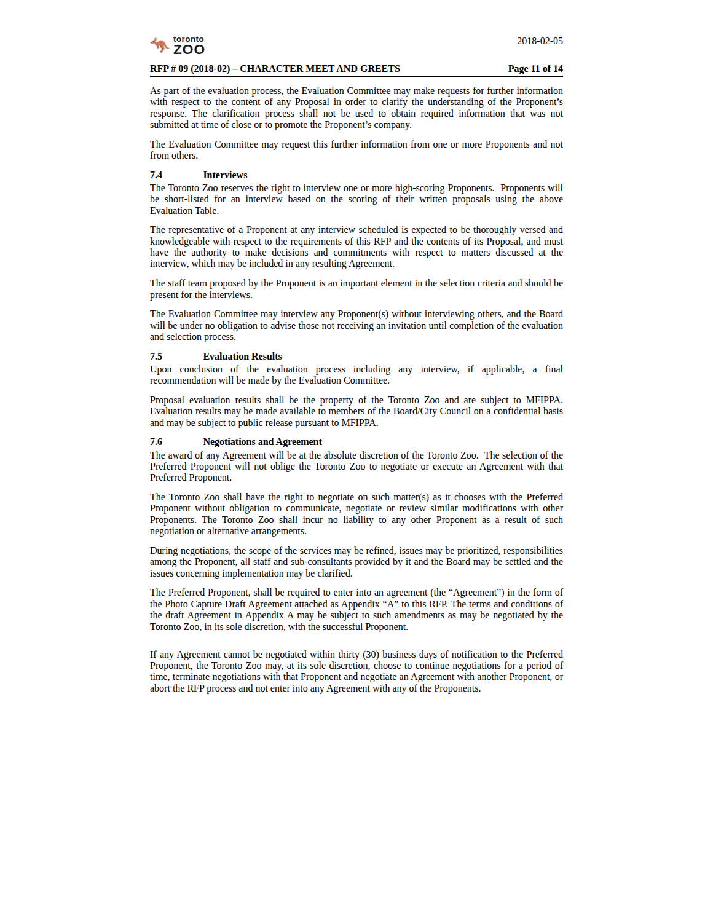🦘 toronto ZOO
2018-02-05
RFP # 09 (2018-02) – CHARACTER MEET AND GREETS Page 11 of 14
As part of the evaluation process, the Evaluation Committee may make requests for further information with respect to the content of any Proposal in order to clarify the understanding of the Proponent’s response. The clarification process shall not be used to obtain required information that was not submitted at time of close or to promote the Proponent’s company.
The Evaluation Committee may request this further information from one or more Proponents and not from others.
7.4 Interviews
The Toronto Zoo reserves the right to interview one or more high-scoring Proponents. Proponents will be short-listed for an interview based on the scoring of their written proposals using the above Evaluation Table.
The representative of a Proponent at any interview scheduled is expected to be thoroughly versed and knowledgeable with respect to the requirements of this RFP and the contents of its Proposal, and must have the authority to make decisions and commitments with respect to matters discussed at the interview, which may be included in any resulting Agreement.
The staff team proposed by the Proponent is an important element in the selection criteria and should be present for the interviews.
The Evaluation Committee may interview any Proponent(s) without interviewing others, and the Board will be under no obligation to advise those not receiving an invitation until completion of the evaluation and selection process.
7.5 Evaluation Results
Upon conclusion of the evaluation process including any interview, if applicable, a final recommendation will be made by the Evaluation Committee.
Proposal evaluation results shall be the property of the Toronto Zoo and are subject to MFIPPA. Evaluation results may be made available to members of the Board/City Council on a confidential basis and may be subject to public release pursuant to MFIPPA.
7.6 Negotiations and Agreement
The award of any Agreement will be at the absolute discretion of the Toronto Zoo. The selection of the Preferred Proponent will not oblige the Toronto Zoo to negotiate or execute an Agreement with that Preferred Proponent.
The Toronto Zoo shall have the right to negotiate on such matter(s) as it chooses with the Preferred Proponent without obligation to communicate, negotiate or review similar modifications with other Proponents. The Toronto Zoo shall incur no liability to any other Proponent as a result of such negotiation or alternative arrangements.
During negotiations, the scope of the services may be refined, issues may be prioritized, responsibilities among the Proponent, all staff and sub-consultants provided by it and the Board may be settled and the issues concerning implementation may be clarified.
The Preferred Proponent, shall be required to enter into an agreement (the “Agreement”) in the form of the Photo Capture Draft Agreement attached as Appendix “A” to this RFP. The terms and conditions of the draft Agreement in Appendix A may be subject to such amendments as may be negotiated by the Toronto Zoo, in its sole discretion, with the successful Proponent.
If any Agreement cannot be negotiated within thirty (30) business days of notification to the Preferred Proponent, the Toronto Zoo may, at its sole discretion, choose to continue negotiations for a period of time, terminate negotiations with that Proponent and negotiate an Agreement with another Proponent, or abort the RFP process and not enter into any Agreement with any of the Proponents.